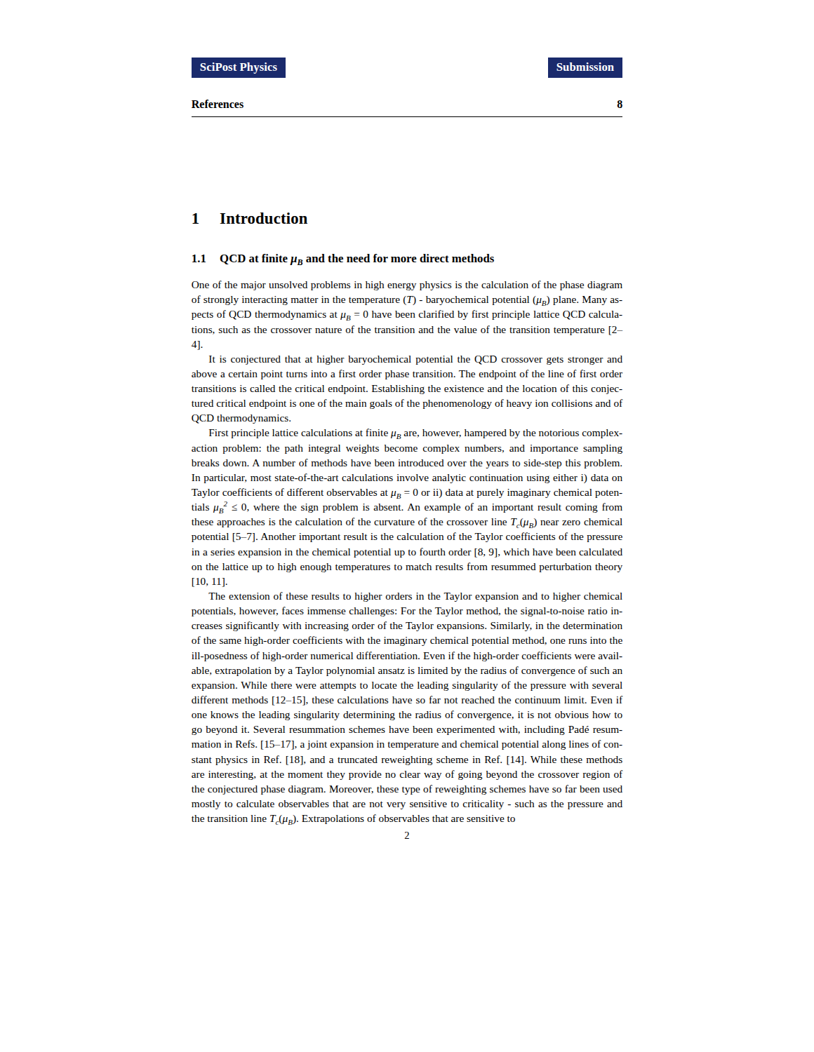SciPost Physics Submission
References 8
1 Introduction
1.1 QCD at finite μB and the need for more direct methods
One of the major unsolved problems in high energy physics is the calculation of the phase diagram of strongly interacting matter in the temperature (T) - baryochemical potential (μB) plane. Many aspects of QCD thermodynamics at μB = 0 have been clarified by first principle lattice QCD calculations, such as the crossover nature of the transition and the value of the transition temperature [2–4].
It is conjectured that at higher baryochemical potential the QCD crossover gets stronger and above a certain point turns into a first order phase transition. The endpoint of the line of first order transitions is called the critical endpoint. Establishing the existence and the location of this conjectured critical endpoint is one of the main goals of the phenomenology of heavy ion collisions and of QCD thermodynamics.
First principle lattice calculations at finite μB are, however, hampered by the notorious complex-action problem: the path integral weights become complex numbers, and importance sampling breaks down. A number of methods have been introduced over the years to side-step this problem. In particular, most state-of-the-art calculations involve analytic continuation using either i) data on Taylor coefficients of different observables at μB = 0 or ii) data at purely imaginary chemical potentials μB2 ≤ 0, where the sign problem is absent. An example of an important result coming from these approaches is the calculation of the curvature of the crossover line Tc(μB) near zero chemical potential [5–7]. Another important result is the calculation of the Taylor coefficients of the pressure in a series expansion in the chemical potential up to fourth order [8, 9], which have been calculated on the lattice up to high enough temperatures to match results from resummed perturbation theory [10, 11].
The extension of these results to higher orders in the Taylor expansion and to higher chemical potentials, however, faces immense challenges: For the Taylor method, the signal-to-noise ratio increases significantly with increasing order of the Taylor expansions. Similarly, in the determination of the same high-order coefficients with the imaginary chemical potential method, one runs into the ill-posedness of high-order numerical differentiation. Even if the high-order coefficients were available, extrapolation by a Taylor polynomial ansatz is limited by the radius of convergence of such an expansion. While there were attempts to locate the leading singularity of the pressure with several different methods [12–15], these calculations have so far not reached the continuum limit. Even if one knows the leading singularity determining the radius of convergence, it is not obvious how to go beyond it. Several resummation schemes have been experimented with, including Padé resummation in Refs. [15–17], a joint expansion in temperature and chemical potential along lines of constant physics in Ref. [18], and a truncated reweighting scheme in Ref. [14]. While these methods are interesting, at the moment they provide no clear way of going beyond the crossover region of the conjectured phase diagram. Moreover, these type of reweighting schemes have so far been used mostly to calculate observables that are not very sensitive to criticality - such as the pressure and the transition line Tc(μB). Extrapolations of observables that are sensitive to
2